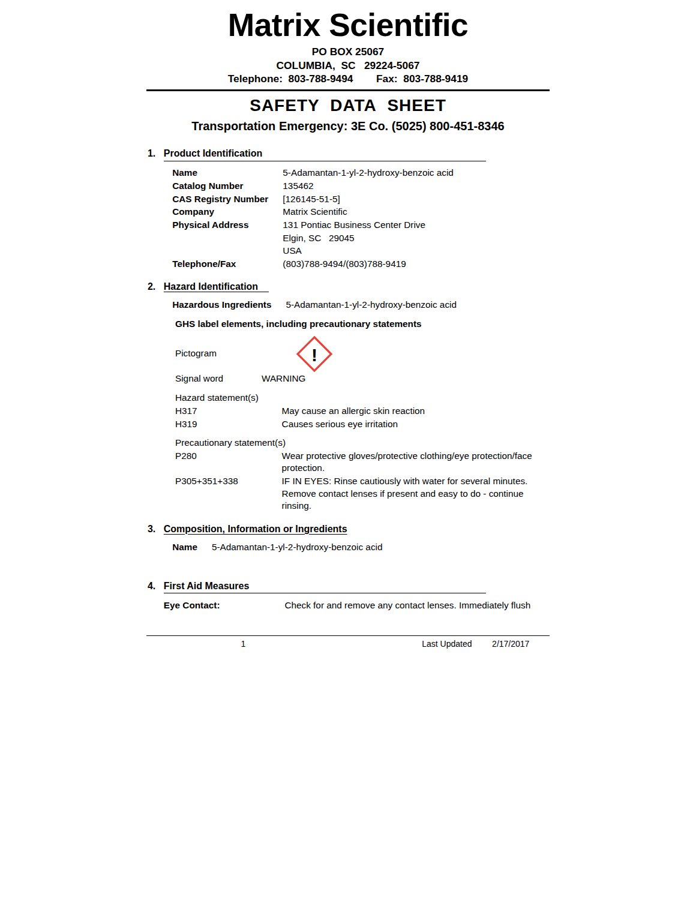Matrix Scientific
PO BOX 25067
COLUMBIA, SC 29224-5067
Telephone: 803-788-9494 Fax: 803-788-9419
SAFETY DATA SHEET
Transportation Emergency: 3E Co. (5025) 800-451-8346
1. Product Identification
| Name | 5-Adamantan-1-yl-2-hydroxy-benzoic acid |
| Catalog Number | 135462 |
| CAS Registry Number | [126145-51-5] |
| Company | Matrix Scientific |
| Physical Address | 131 Pontiac Business Center Drive |
| | Elgin, SC 29045 |
| | USA |
| Telephone/Fax | (803)788-9494/(803)788-9419 |
2. Hazard Identification
| Hazardous Ingredients | 5-Adamantan-1-yl-2-hydroxy-benzoic acid |
GHS label elements, including precautionary statements
Pictogram
!
Signal word WARNING
Hazard statement(s)
| H317 | May cause an allergic skin reaction |
| H319 | Causes serious eye irritation |
Precautionary statement(s)
| P280 | Wear protective gloves/protective clothing/eye protection/face protection. |
| P305+351+338 | IF IN EYES: Rinse cautiously with water for several minutes. Remove contact lenses if present and easy to do - continue rinsing. |
3. Composition, Information or Ingredients
| Name | 5-Adamantan-1-yl-2-hydroxy-benzoic acid |
4. First Aid Measures
Eye Contact: Check for and remove any contact lenses. Immediately flush
1
Last Updated2/17/2017